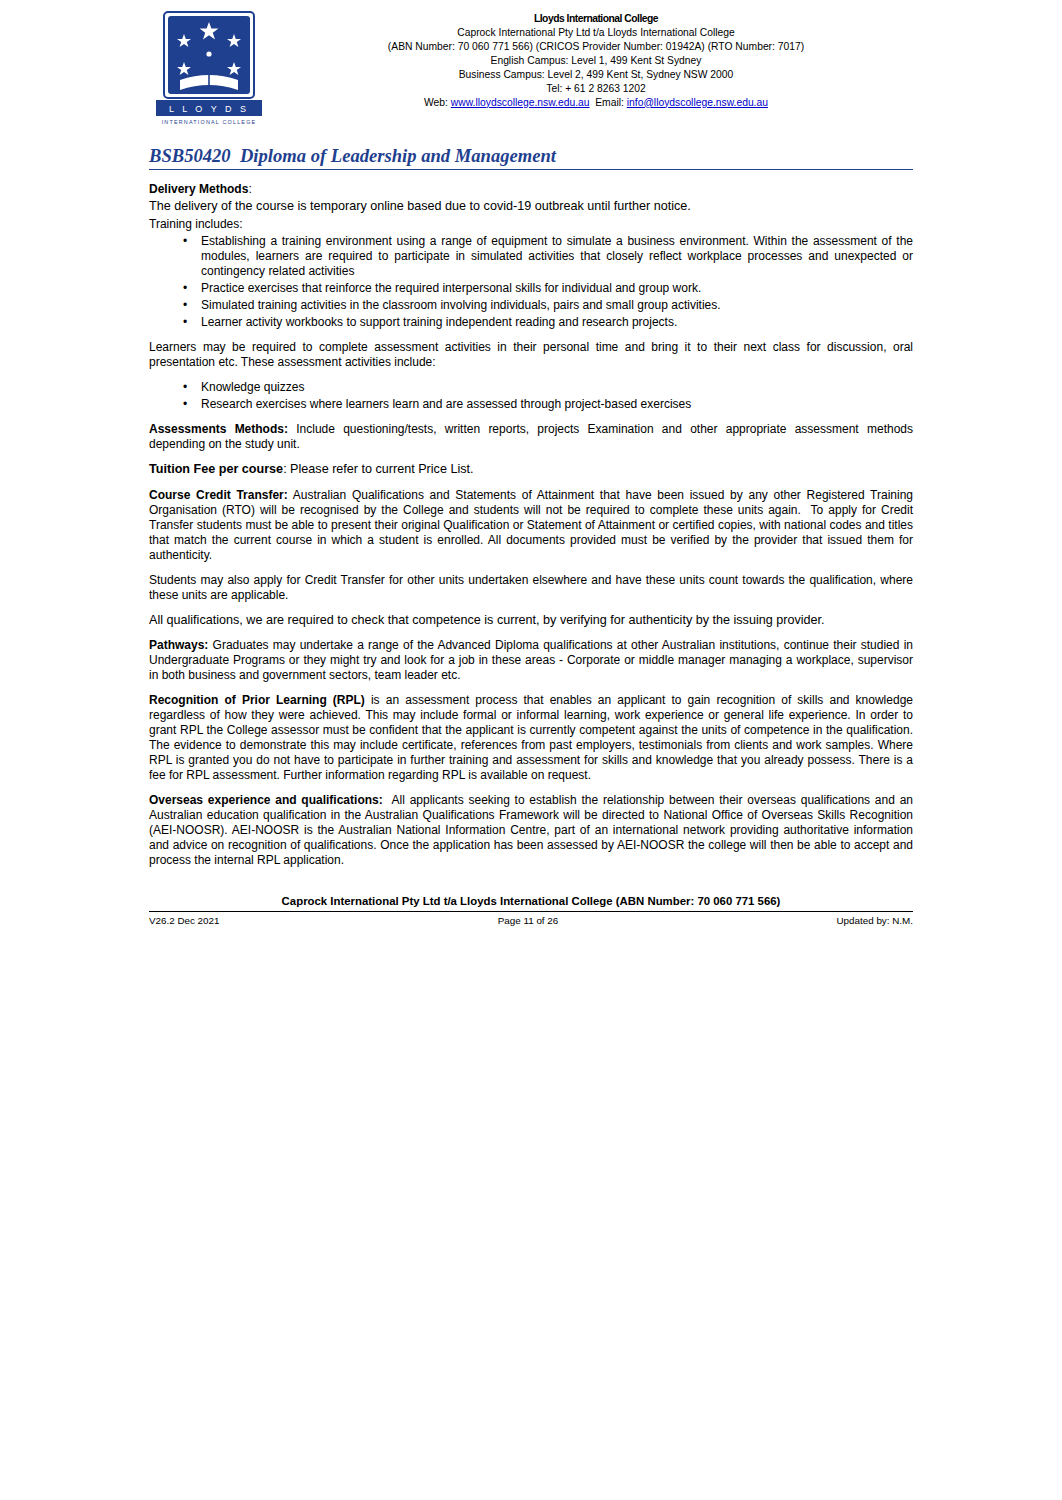L L O Y D S INTERNATIONAL COLLEGE
Lloyds International College
Caprock International Pty Ltd t/a Lloyds International College
(ABN Number: 70 060 771 566) (CRICOS Provider Number: 01942A) (RTO Number: 7017)
English Campus: Level 1, 499 Kent St Sydney
Business Campus: Level 2, 499 Kent St, Sydney NSW 2000
Tel: + 61 2 8263 1202
Web: www.lloydscollege.nsw.edu.au Email: info@lloydscollege.nsw.edu.au
BSB50420 Diploma of Leadership and Management
Delivery Methods:
The delivery of the course is temporary online based due to covid-19 outbreak until further notice.
Training includes:
Establishing a training environment using a range of equipment to simulate a business environment. Within the assessment of the modules, learners are required to participate in simulated activities that closely reflect workplace processes and unexpected or contingency related activities
Practice exercises that reinforce the required interpersonal skills for individual and group work.
Simulated training activities in the classroom involving individuals, pairs and small group activities.
Learner activity workbooks to support training independent reading and research projects.
Learners may be required to complete assessment activities in their personal time and bring it to their next class for discussion, oral presentation etc. These assessment activities include:
Knowledge quizzes
Research exercises where learners learn and are assessed through project-based exercises
Assessments Methods: Include questioning/tests, written reports, projects Examination and other appropriate assessment methods depending on the study unit.
Tuition Fee per course: Please refer to current Price List.
Course Credit Transfer: Australian Qualifications and Statements of Attainment that have been issued by any other Registered Training Organisation (RTO) will be recognised by the College and students will not be required to complete these units again. To apply for Credit Transfer students must be able to present their original Qualification or Statement of Attainment or certified copies, with national codes and titles that match the current course in which a student is enrolled. All documents provided must be verified by the provider that issued them for authenticity.
Students may also apply for Credit Transfer for other units undertaken elsewhere and have these units count towards the qualification, where these units are applicable.
All qualifications, we are required to check that competence is current, by verifying for authenticity by the issuing provider.
Pathways: Graduates may undertake a range of the Advanced Diploma qualifications at other Australian institutions, continue their studied in Undergraduate Programs or they might try and look for a job in these areas - Corporate or middle manager managing a workplace, supervisor in both business and government sectors, team leader etc.
Recognition of Prior Learning (RPL) is an assessment process that enables an applicant to gain recognition of skills and knowledge regardless of how they were achieved. This may include formal or informal learning, work experience or general life experience. In order to grant RPL the College assessor must be confident that the applicant is currently competent against the units of competence in the qualification. The evidence to demonstrate this may include certificate, references from past employers, testimonials from clients and work samples. Where RPL is granted you do not have to participate in further training and assessment for skills and knowledge that you already possess. There is a fee for RPL assessment. Further information regarding RPL is available on request.
Overseas experience and qualifications: All applicants seeking to establish the relationship between their overseas qualifications and an Australian education qualification in the Australian Qualifications Framework will be directed to National Office of Overseas Skills Recognition (AEI-NOOSR). AEI-NOOSR is the Australian National Information Centre, part of an international network providing authoritative information and advice on recognition of qualifications. Once the application has been assessed by AEI-NOOSR the college will then be able to accept and process the internal RPL application.
Caprock International Pty Ltd t/a Lloyds International College (ABN Number: 70 060 771 566)
V26.2 Dec 2021 Page 11 of 26 Updated by: N.M.